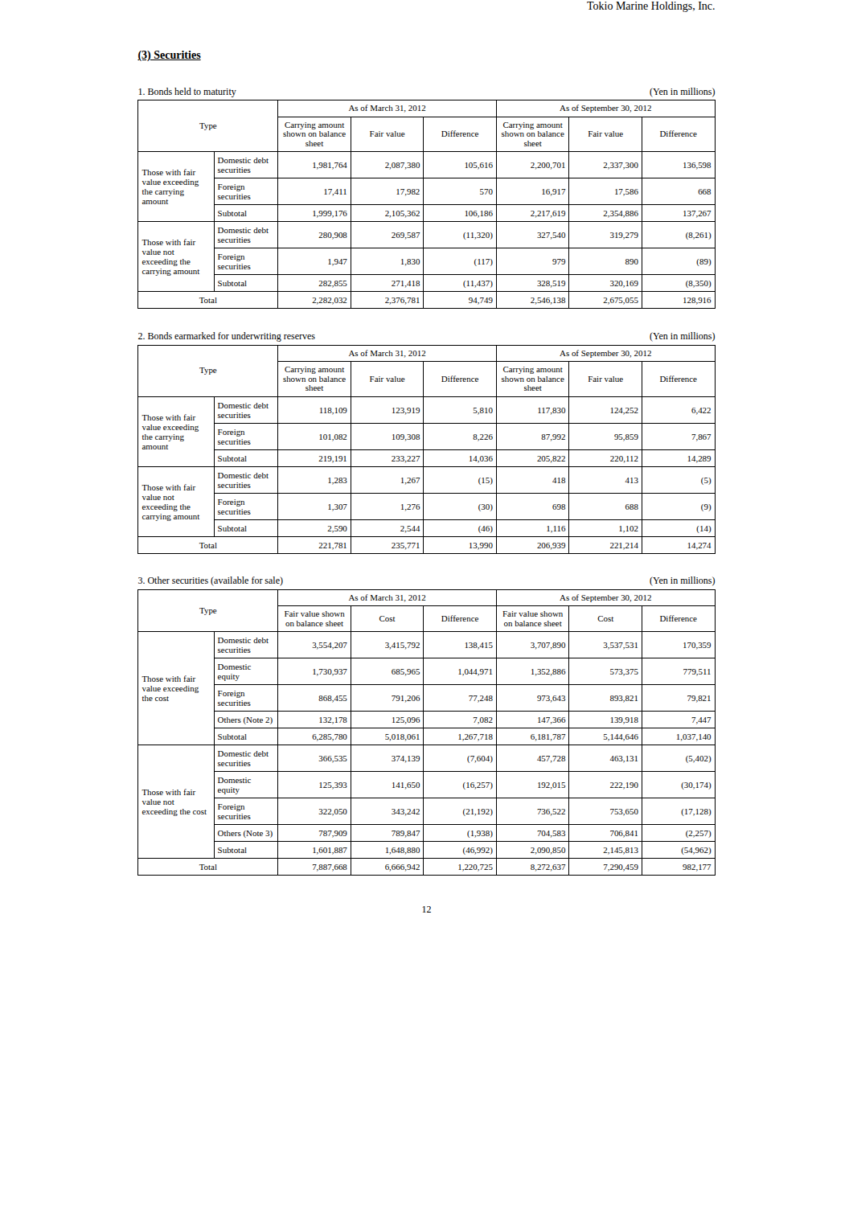Tokio Marine Holdings, Inc.
(3) Securities
1. Bonds held to maturity(Yen in millions)
| Type | As of March 31, 2012 | As of September 30, 2012 |
| --- | --- | --- |
| Carrying amount shown on balance sheet | Fair value | Difference | Carrying amount shown on balance sheet | Fair value | Difference |
| Those with fair value exceeding the carrying amount | Domestic debt securities | 1,981,764 | 2,087,380 | 105,616 | 2,200,701 | 2,337,300 | 136,598 |
| Foreign securities | 17,411 | 17,982 | 570 | 16,917 | 17,586 | 668 |
| Subtotal | 1,999,176 | 2,105,362 | 106,186 | 2,217,619 | 2,354,886 | 137,267 |
| Those with fair value not exceeding the carrying amount | Domestic debt securities | 280,908 | 269,587 | (11,320) | 327,540 | 319,279 | (8,261) |
| Foreign securities | 1,947 | 1,830 | (117) | 979 | 890 | (89) |
| Subtotal | 282,855 | 271,418 | (11,437) | 328,519 | 320,169 | (8,350) |
| Total | 2,282,032 | 2,376,781 | 94,749 | 2,546,138 | 2,675,055 | 128,916 |
2. Bonds earmarked for underwriting reserves(Yen in millions)
| Type | As of March 31, 2012 | As of September 30, 2012 |
| --- | --- | --- |
| Carrying amount shown on balance sheet | Fair value | Difference | Carrying amount shown on balance sheet | Fair value | Difference |
| Those with fair value exceeding the carrying amount | Domestic debt securities | 118,109 | 123,919 | 5,810 | 117,830 | 124,252 | 6,422 |
| Foreign securities | 101,082 | 109,308 | 8,226 | 87,992 | 95,859 | 7,867 |
| Subtotal | 219,191 | 233,227 | 14,036 | 205,822 | 220,112 | 14,289 |
| Those with fair value not exceeding the carrying amount | Domestic debt securities | 1,283 | 1,267 | (15) | 418 | 413 | (5) |
| Foreign securities | 1,307 | 1,276 | (30) | 698 | 688 | (9) |
| Subtotal | 2,590 | 2,544 | (46) | 1,116 | 1,102 | (14) |
| Total | 221,781 | 235,771 | 13,990 | 206,939 | 221,214 | 14,274 |
3. Other securities (available for sale)(Yen in millions)
| Type | As of March 31, 2012 | As of September 30, 2012 |
| --- | --- | --- |
| Fair value shown on balance sheet | Cost | Difference | Fair value shown on balance sheet | Cost | Difference |
| Those with fair value exceeding the cost | Domestic debt securities | 3,554,207 | 3,415,792 | 138,415 | 3,707,890 | 3,537,531 | 170,359 |
| Domestic equity | 1,730,937 | 685,965 | 1,044,971 | 1,352,886 | 573,375 | 779,511 |
| Foreign securities | 868,455 | 791,206 | 77,248 | 973,643 | 893,821 | 79,821 |
| Others (Note 2) | 132,178 | 125,096 | 7,082 | 147,366 | 139,918 | 7,447 |
| Subtotal | 6,285,780 | 5,018,061 | 1,267,718 | 6,181,787 | 5,144,646 | 1,037,140 |
| Those with fair value not exceeding the cost | Domestic debt securities | 366,535 | 374,139 | (7,604) | 457,728 | 463,131 | (5,402) |
| Domestic equity | 125,393 | 141,650 | (16,257) | 192,015 | 222,190 | (30,174) |
| Foreign securities | 322,050 | 343,242 | (21,192) | 736,522 | 753,650 | (17,128) |
| Others (Note 3) | 787,909 | 789,847 | (1,938) | 704,583 | 706,841 | (2,257) |
| Subtotal | 1,601,887 | 1,648,880 | (46,992) | 2,090,850 | 2,145,813 | (54,962) |
| Total | 7,887,668 | 6,666,942 | 1,220,725 | 8,272,637 | 7,290,459 | 982,177 |
12